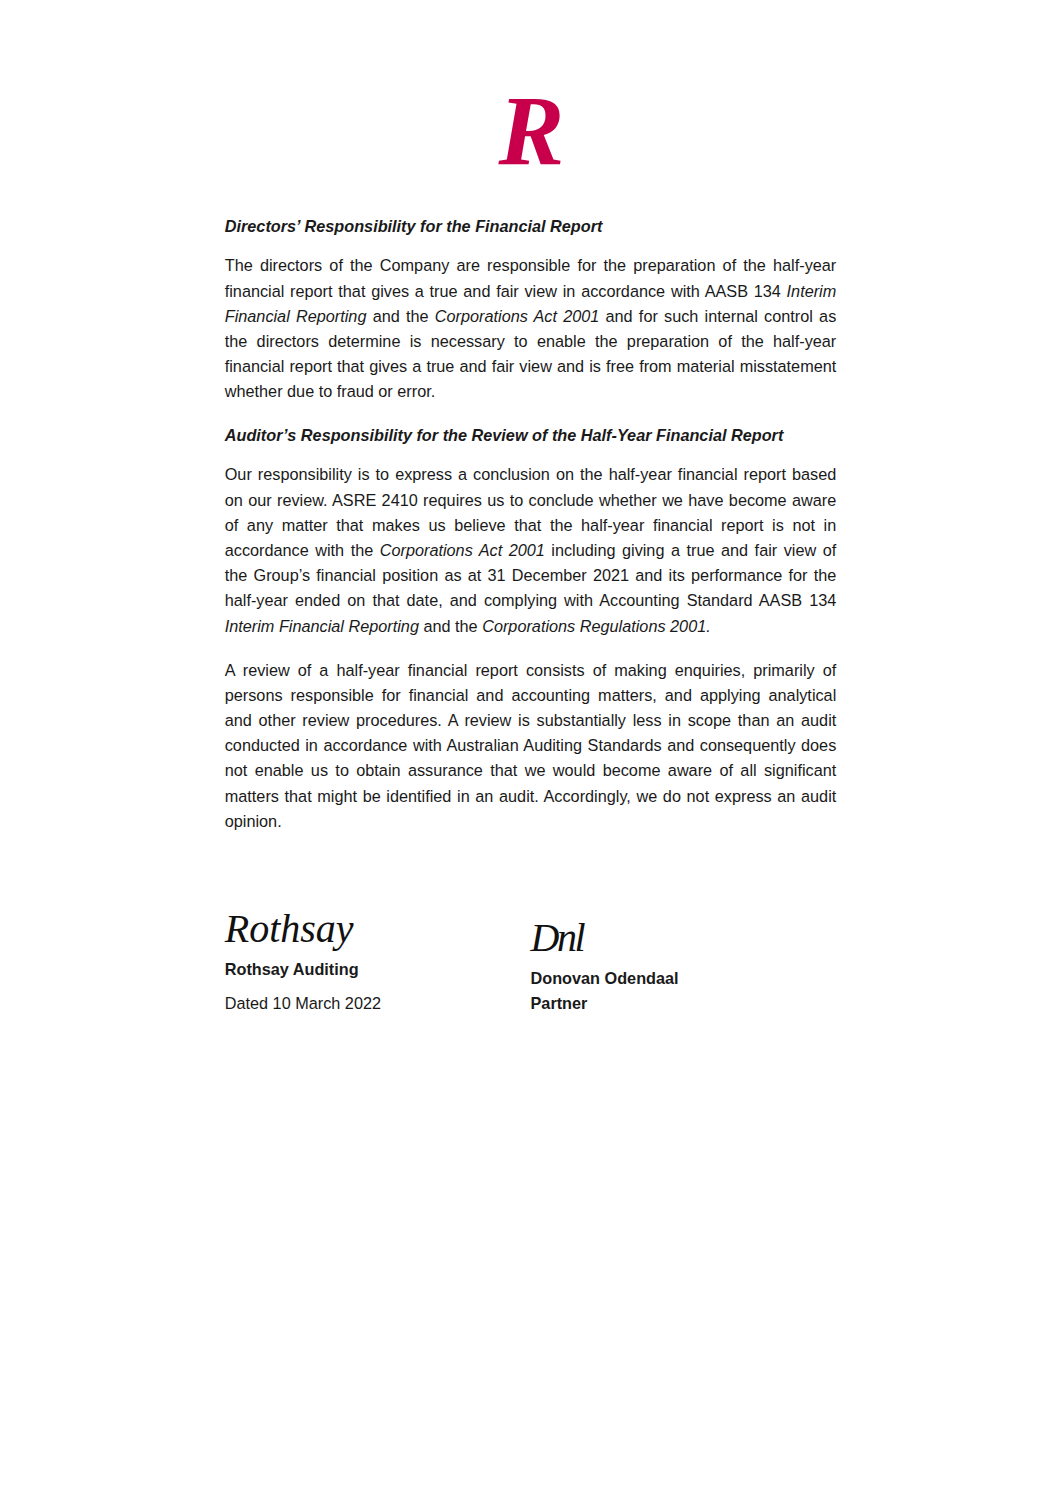R
Directors’ Responsibility for the Financial Report
The directors of the Company are responsible for the preparation of the half-year financial report that gives a true and fair view in accordance with AASB 134 Interim Financial Reporting and the Corporations Act 2001 and for such internal control as the directors determine is necessary to enable the preparation of the half-year financial report that gives a true and fair view and is free from material misstatement whether due to fraud or error.
Auditor’s Responsibility for the Review of the Half-Year Financial Report
Our responsibility is to express a conclusion on the half-year financial report based on our review. ASRE 2410 requires us to conclude whether we have become aware of any matter that makes us believe that the half-year financial report is not in accordance with the Corporations Act 2001 including giving a true and fair view of the Group’s financial position as at 31 December 2021 and its performance for the half-year ended on that date, and complying with Accounting Standard AASB 134 Interim Financial Reporting and the Corporations Regulations 2001.
A review of a half-year financial report consists of making enquiries, primarily of persons responsible for financial and accounting matters, and applying analytical and other review procedures. A review is substantially less in scope than an audit conducted in accordance with Australian Auditing Standards and consequently does not enable us to obtain assurance that we would become aware of all significant matters that might be identified in an audit. Accordingly, we do not express an audit opinion.
| Rothsay Rothsay Auditing Dated 10 March 2022 | Dnl Donovan Odendaal Partner |